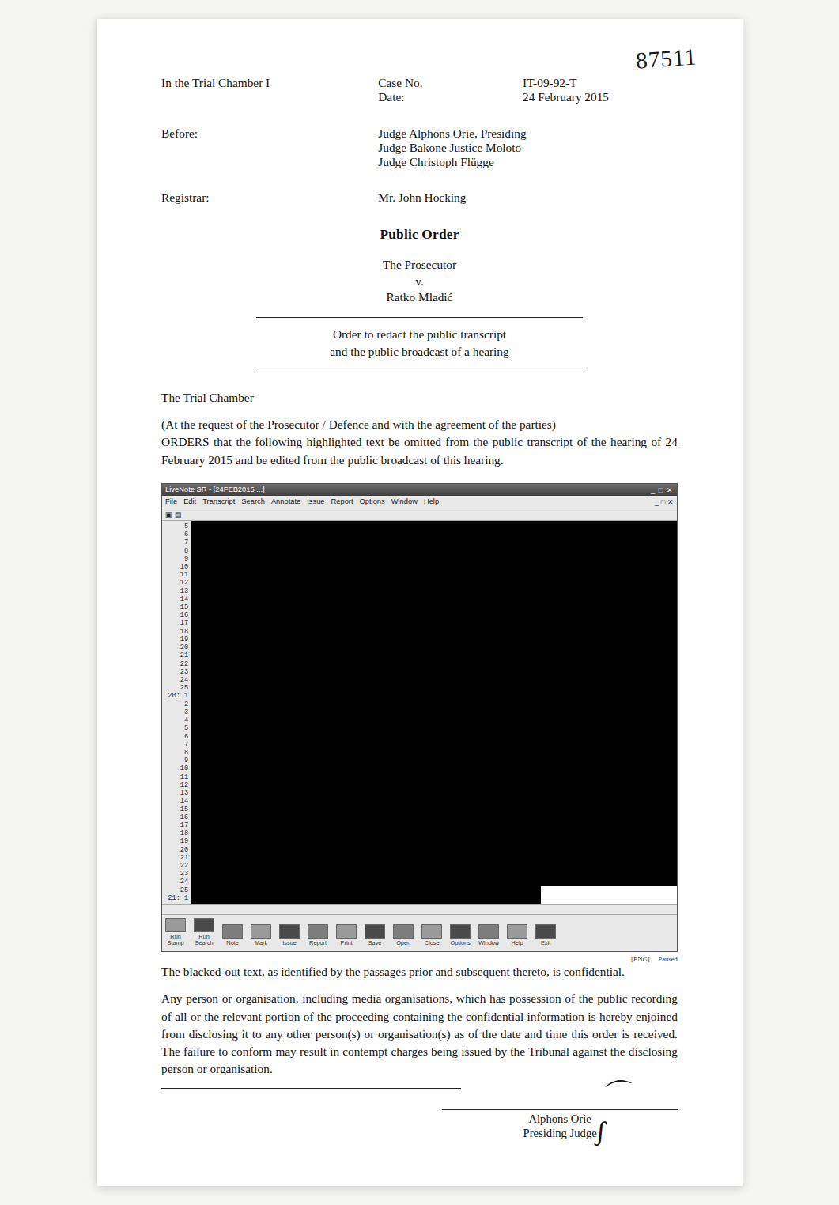87511
| In the Trial Chamber I | Case No. Date: | IT-09-92-T 24 February 2015 |
| Before: | Judge Alphons Orie, Presiding Judge Bakone Justice Moloto Judge Christoph Flügge |
| Registrar: | Mr. John Hocking |
Public Order
The Prosecutor
v.
Ratko Mladić
Order to redact the public transcript
and the public broadcast of a hearing
The Trial Chamber
(At the request of the Prosecutor / Defence and with the agreement of the parties)
ORDERS that the following highlighted text be omitted from the public transcript of the hearing of 24 February 2015 and be edited from the public broadcast of this hearing.
LiveNote SR - [24FEB2015 ...]
_ □ ✕
File Edit Transcript Search Annotate Issue Report Options Window Help
_ □ ✕
▣ ▤
5 6 7 8 9 10 11 12 13 14 15 16 17 18 19 20 21 22 23 24 25 20: 1 2 3 4 5 6 7 8 9 10 11 12 13 14 15 16 17 18 19 20 21 22 23 24 25 21: 1
Run
Stamp
Run
Search
Note
Mark
Issue
Report
Print
Save
Open
Close
Options
Window
Help
Exit
[ENG] Paused
The blacked-out text, as identified by the passages prior and subsequent thereto, is confidential.
Any person or organisation, including media organisations, which has possession of the public recording of all or the relevant portion of the proceeding containing the confidential information is hereby enjoined from disclosing it to any other person(s) or organisation(s) as of the date and time this order is received. The failure to conform may result in contempt charges being issued by the Tribunal against the disclosing person or organisation.
⌒
Alphons Orie
Presiding Judge
ʃ